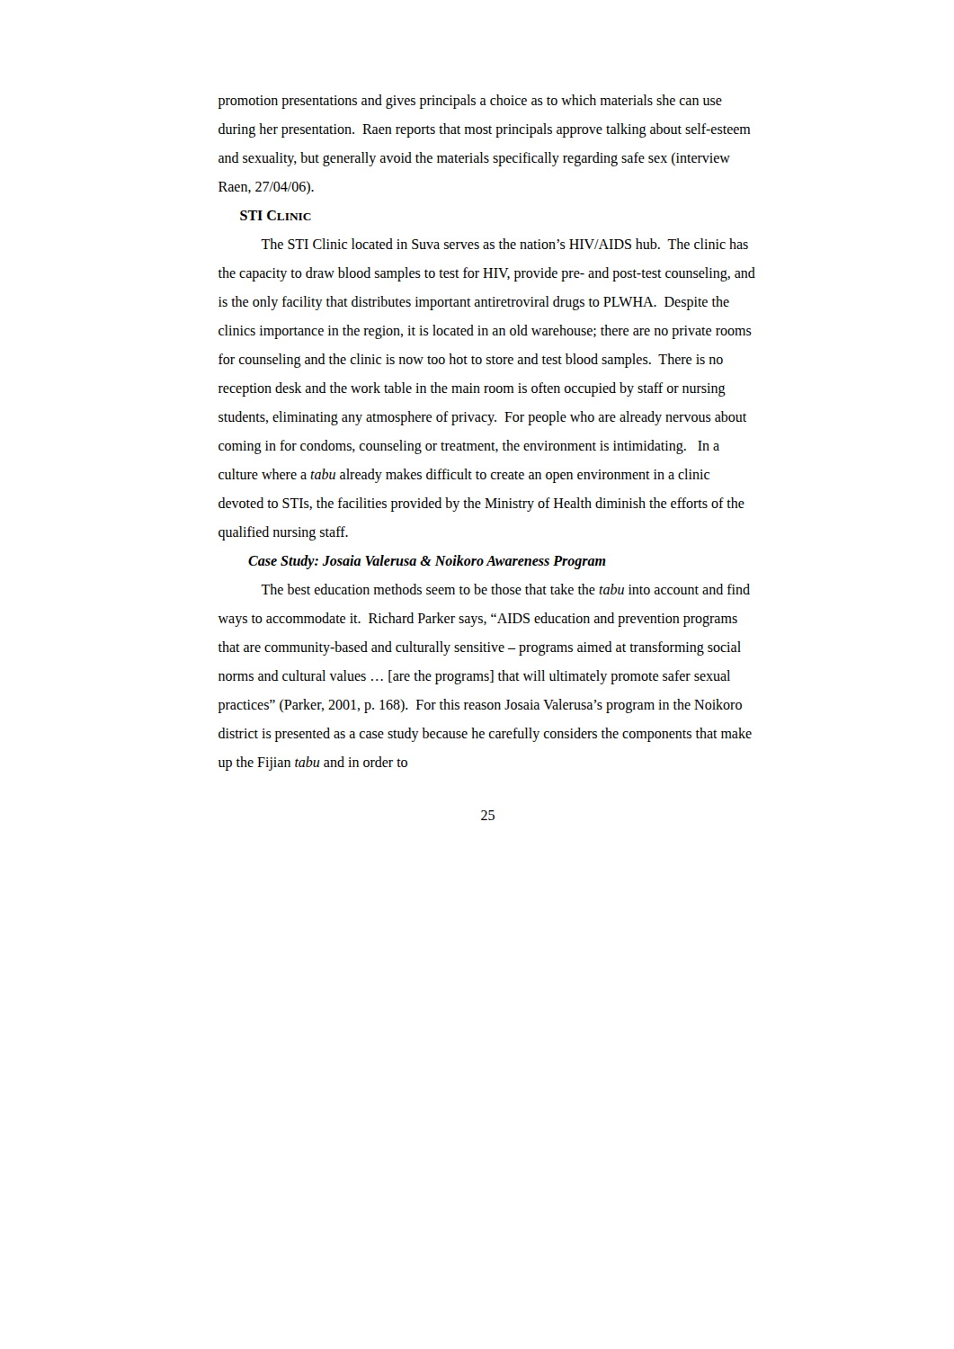promotion presentations and gives principals a choice as to which materials she can use during her presentation. Raen reports that most principals approve talking about self-esteem and sexuality, but generally avoid the materials specifically regarding safe sex (interview Raen, 27/04/06).
STI CLINIC
The STI Clinic located in Suva serves as the nation’s HIV/AIDS hub. The clinic has the capacity to draw blood samples to test for HIV, provide pre- and post-test counseling, and is the only facility that distributes important antiretroviral drugs to PLWHA. Despite the clinics importance in the region, it is located in an old warehouse; there are no private rooms for counseling and the clinic is now too hot to store and test blood samples. There is no reception desk and the work table in the main room is often occupied by staff or nursing students, eliminating any atmosphere of privacy. For people who are already nervous about coming in for condoms, counseling or treatment, the environment is intimidating. In a culture where a tabu already makes difficult to create an open environment in a clinic devoted to STIs, the facilities provided by the Ministry of Health diminish the efforts of the qualified nursing staff.
Case Study: Josaia Valerusa & Noikoro Awareness Program
The best education methods seem to be those that take the tabu into account and find ways to accommodate it. Richard Parker says, “AIDS education and prevention programs that are community-based and culturally sensitive – programs aimed at transforming social norms and cultural values … [are the programs] that will ultimately promote safer sexual practices” (Parker, 2001, p. 168). For this reason Josaia Valerusa’s program in the Noikoro district is presented as a case study because he carefully considers the components that make up the Fijian tabu and in order to
25